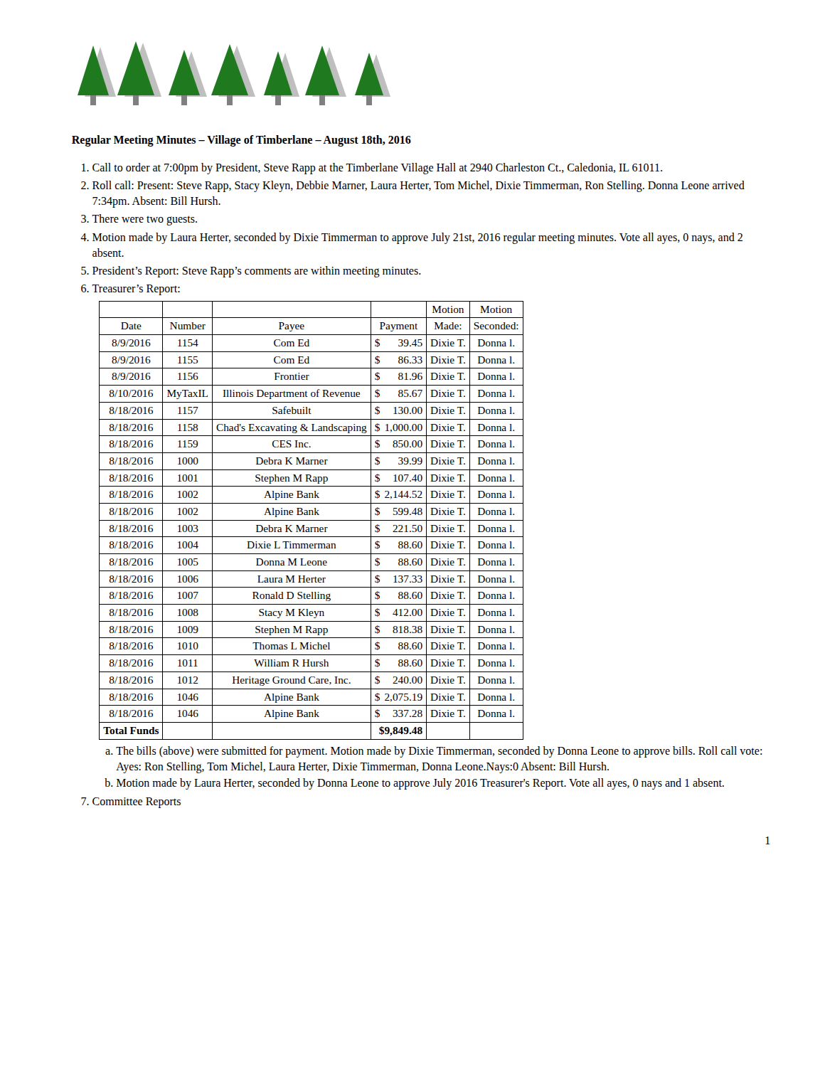Regular Meeting Minutes – Village of Timberlane – August 18th, 2016
Call to order at 7:00pm by President, Steve Rapp at the Timberlane Village Hall at 2940 Charleston Ct., Caledonia, IL 61011.
Roll call: Present: Steve Rapp, Stacy Kleyn, Debbie Marner, Laura Herter, Tom Michel, Dixie Timmerman, Ron Stelling. Donna Leone arrived 7:34pm. Absent: Bill Hursh.
There were two guests.
Motion made by Laura Herter, seconded by Dixie Timmerman to approve July 21st, 2016 regular meeting minutes. Vote all ayes, 0 nays, and 2 absent.
President’s Report: Steve Rapp’s comments are within meeting minutes.
Treasurer’s Report:
| | | | | Motion | Motion |
| --- | --- | --- | --- | --- | --- |
| Date | Number | Payee | Payment | Made: | Seconded: |
| 8/9/2016 | 1154 | Com Ed | $ 39.45 | Dixie T. | Donna l. |
| 8/9/2016 | 1155 | Com Ed | $ 86.33 | Dixie T. | Donna l. |
| 8/9/2016 | 1156 | Frontier | $ 81.96 | Dixie T. | Donna l. |
| 8/10/2016 | MyTaxIL | Illinois Department of Revenue | $ 85.67 | Dixie T. | Donna l. |
| 8/18/2016 | 1157 | Safebuilt | $ 130.00 | Dixie T. | Donna l. |
| 8/18/2016 | 1158 | Chad's Excavating & Landscaping | $ 1,000.00 | Dixie T. | Donna l. |
| 8/18/2016 | 1159 | CES Inc. | $ 850.00 | Dixie T. | Donna l. |
| 8/18/2016 | 1000 | Debra K Marner | $ 39.99 | Dixie T. | Donna l. |
| 8/18/2016 | 1001 | Stephen M Rapp | $ 107.40 | Dixie T. | Donna l. |
| 8/18/2016 | 1002 | Alpine Bank | $ 2,144.52 | Dixie T. | Donna l. |
| 8/18/2016 | 1002 | Alpine Bank | $ 599.48 | Dixie T. | Donna l. |
| 8/18/2016 | 1003 | Debra K Marner | $ 221.50 | Dixie T. | Donna l. |
| 8/18/2016 | 1004 | Dixie L Timmerman | $ 88.60 | Dixie T. | Donna l. |
| 8/18/2016 | 1005 | Donna M Leone | $ 88.60 | Dixie T. | Donna l. |
| 8/18/2016 | 1006 | Laura M Herter | $ 137.33 | Dixie T. | Donna l. |
| 8/18/2016 | 1007 | Ronald D Stelling | $ 88.60 | Dixie T. | Donna l. |
| 8/18/2016 | 1008 | Stacy M Kleyn | $ 412.00 | Dixie T. | Donna l. |
| 8/18/2016 | 1009 | Stephen M Rapp | $ 818.38 | Dixie T. | Donna l. |
| 8/18/2016 | 1010 | Thomas L Michel | $ 88.60 | Dixie T. | Donna l. |
| 8/18/2016 | 1011 | William R Hursh | $ 88.60 | Dixie T. | Donna l. |
| 8/18/2016 | 1012 | Heritage Ground Care, Inc. | $ 240.00 | Dixie T. | Donna l. |
| 8/18/2016 | 1046 | Alpine Bank | $ 2,075.19 | Dixie T. | Donna l. |
| 8/18/2016 | 1046 | Alpine Bank | $ 337.28 | Dixie T. | Donna l. |
| Total Funds | | | $ 9,849.48 | | |
The bills (above) were submitted for payment. Motion made by Dixie Timmerman, seconded by Donna Leone to approve bills. Roll call vote: Ayes: Ron Stelling, Tom Michel, Laura Herter, Dixie Timmerman, Donna Leone.Nays:0 Absent: Bill Hursh.
Motion made by Laura Herter, seconded by Donna Leone to approve July 2016 Treasurer's Report. Vote all ayes, 0 nays and 1 absent.
Committee Reports
1